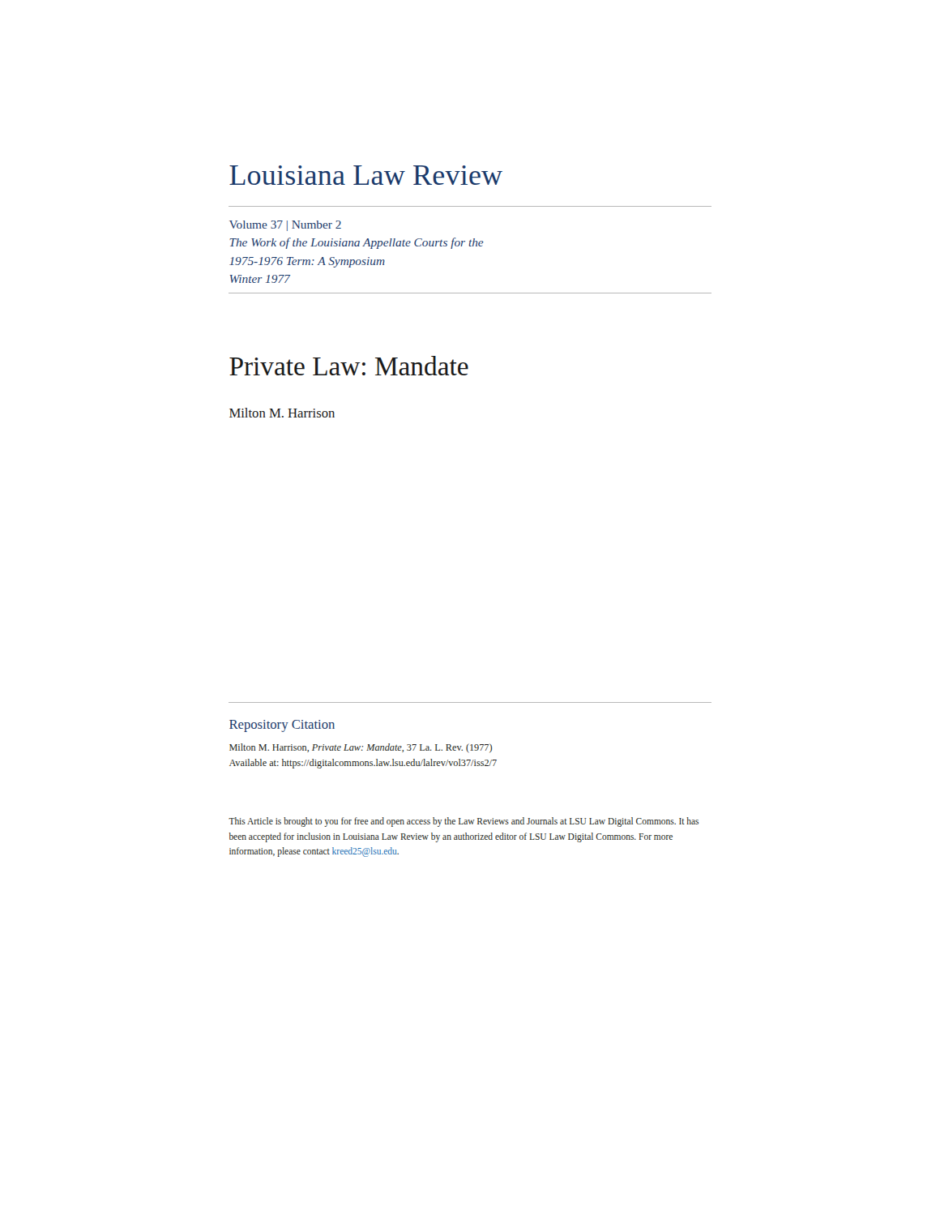Louisiana Law Review
Volume 37 | Number 2
The Work of the Louisiana Appellate Courts for the
1975-1976 Term: A Symposium
Winter 1977
Private Law: Mandate
Milton M. Harrison
Repository Citation
Milton M. Harrison, Private Law: Mandate, 37 La. L. Rev. (1977)
Available at: https://digitalcommons.law.lsu.edu/lalrev/vol37/iss2/7
This Article is brought to you for free and open access by the Law Reviews and Journals at LSU Law Digital Commons. It has been accepted for inclusion in Louisiana Law Review by an authorized editor of LSU Law Digital Commons. For more information, please contact kreed25@lsu.edu.